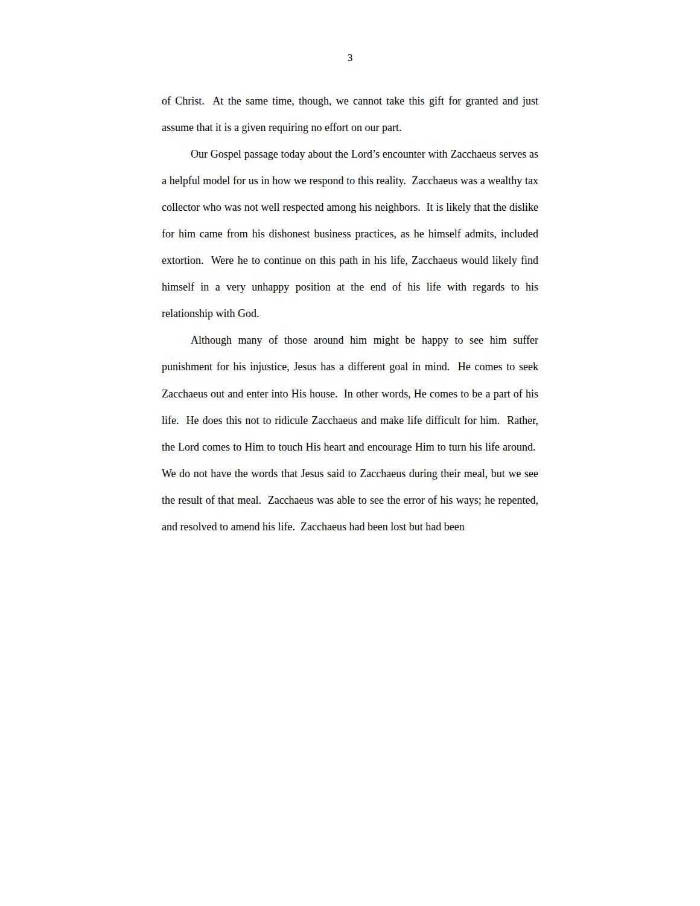3
of Christ. At the same time, though, we cannot take this gift for granted and just assume that it is a given requiring no effort on our part.
Our Gospel passage today about the Lord’s encounter with Zacchaeus serves as a helpful model for us in how we respond to this reality. Zacchaeus was a wealthy tax collector who was not well respected among his neighbors. It is likely that the dislike for him came from his dishonest business practices, as he himself admits, included extortion. Were he to continue on this path in his life, Zacchaeus would likely find himself in a very unhappy position at the end of his life with regards to his relationship with God.
Although many of those around him might be happy to see him suffer punishment for his injustice, Jesus has a different goal in mind. He comes to seek Zacchaeus out and enter into His house. In other words, He comes to be a part of his life. He does this not to ridicule Zacchaeus and make life difficult for him. Rather, the Lord comes to Him to touch His heart and encourage Him to turn his life around. We do not have the words that Jesus said to Zacchaeus during their meal, but we see the result of that meal. Zacchaeus was able to see the error of his ways; he repented, and resolved to amend his life. Zacchaeus had been lost but had been